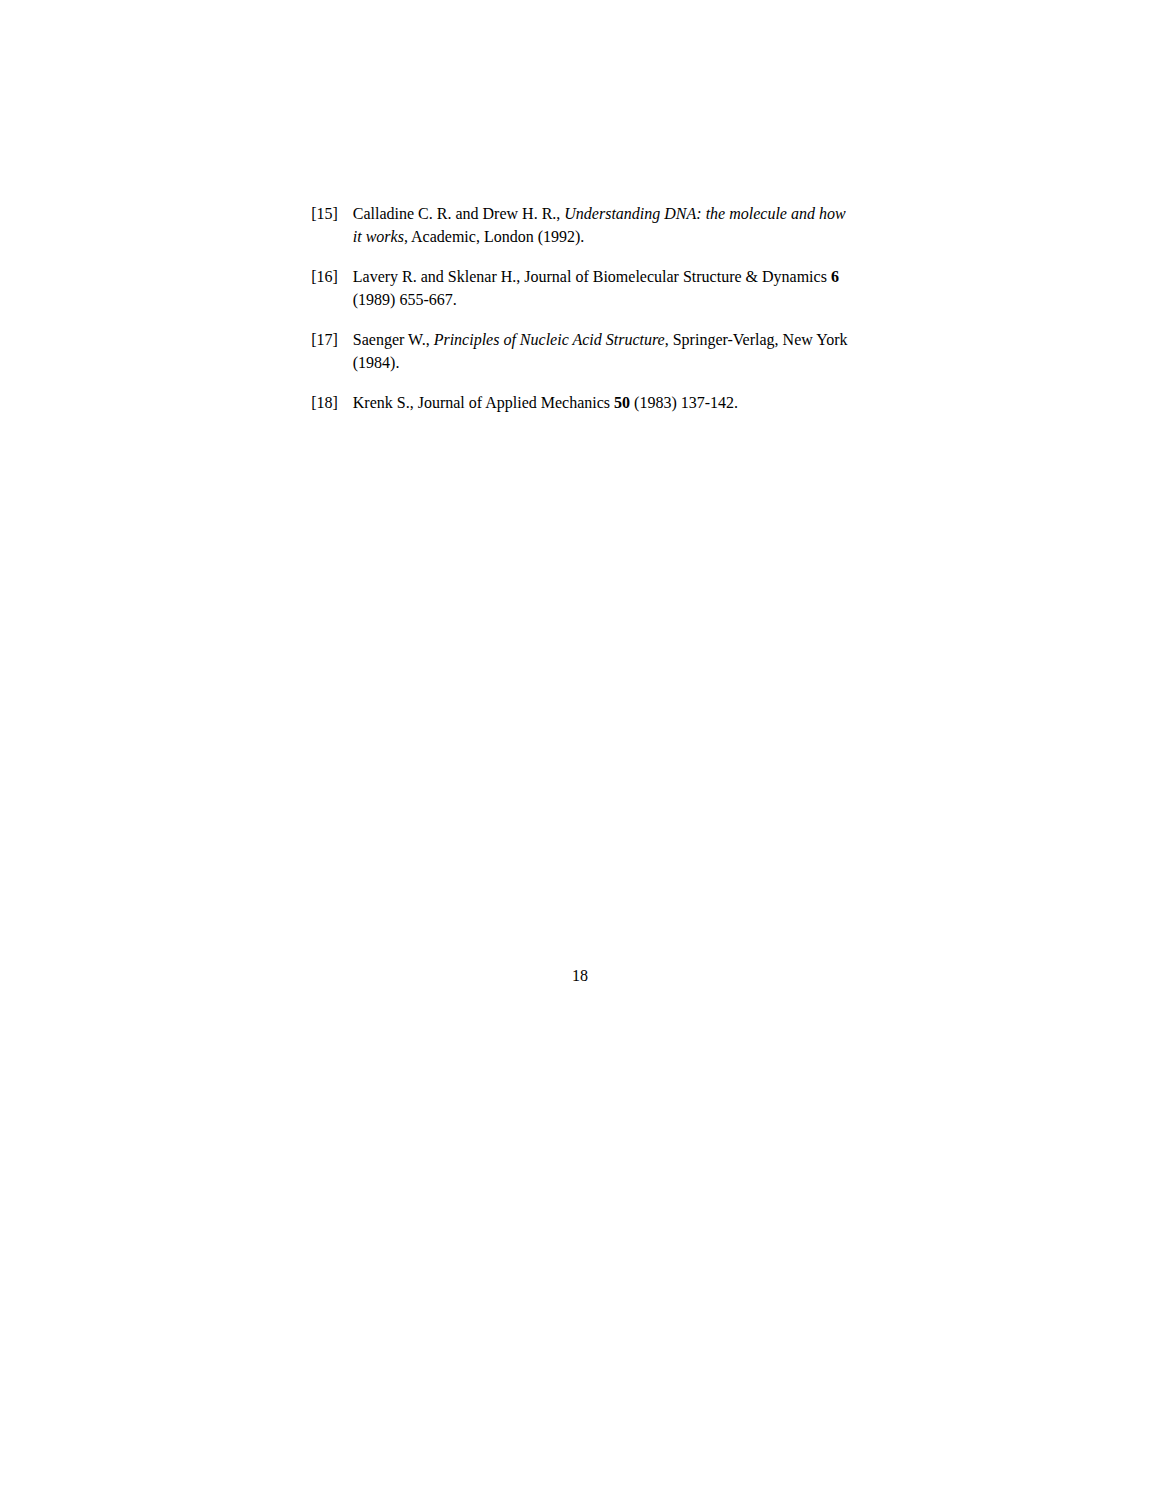[15] Calladine C. R. and Drew H. R., Understanding DNA: the molecule and how it works, Academic, London (1992).
[16] Lavery R. and Sklenar H., Journal of Biomelecular Structure & Dynamics 6 (1989) 655-667.
[17] Saenger W., Principles of Nucleic Acid Structure, Springer-Verlag, New York (1984).
[18] Krenk S., Journal of Applied Mechanics 50 (1983) 137-142.
18